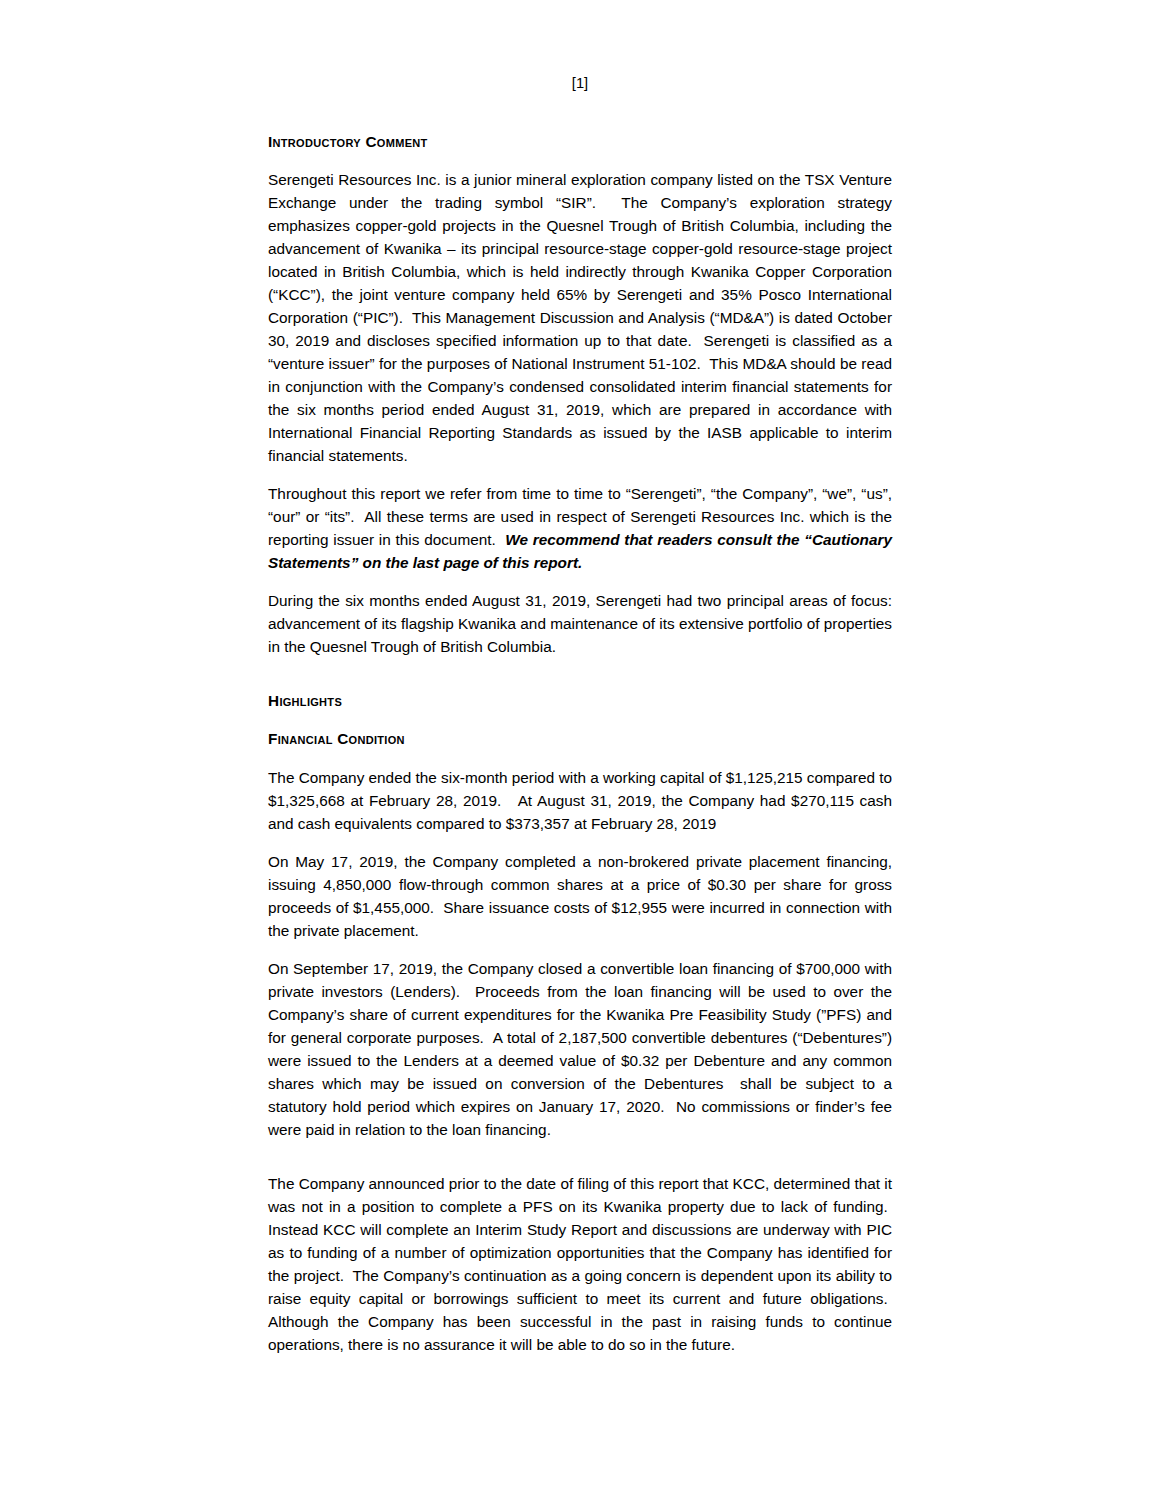[1]
Introductory Comment
Serengeti Resources Inc. is a junior mineral exploration company listed on the TSX Venture Exchange under the trading symbol “SIR”. The Company’s exploration strategy emphasizes copper-gold projects in the Quesnel Trough of British Columbia, including the advancement of Kwanika – its principal resource-stage copper-gold resource-stage project located in British Columbia, which is held indirectly through Kwanika Copper Corporation (“KCC”), the joint venture company held 65% by Serengeti and 35% Posco International Corporation (“PIC”). This Management Discussion and Analysis (“MD&A”) is dated October 30, 2019 and discloses specified information up to that date. Serengeti is classified as a “venture issuer” for the purposes of National Instrument 51-102. This MD&A should be read in conjunction with the Company’s condensed consolidated interim financial statements for the six months period ended August 31, 2019, which are prepared in accordance with International Financial Reporting Standards as issued by the IASB applicable to interim financial statements.
Throughout this report we refer from time to time to “Serengeti”, “the Company”, “we”, “us”, “our” or “its”. All these terms are used in respect of Serengeti Resources Inc. which is the reporting issuer in this document. We recommend that readers consult the “Cautionary Statements” on the last page of this report.
During the six months ended August 31, 2019, Serengeti had two principal areas of focus: advancement of its flagship Kwanika and maintenance of its extensive portfolio of properties in the Quesnel Trough of British Columbia.
Highlights
Financial Condition
The Company ended the six-month period with a working capital of $1,125,215 compared to $1,325,668 at February 28, 2019. At August 31, 2019, the Company had $270,115 cash and cash equivalents compared to $373,357 at February 28, 2019
On May 17, 2019, the Company completed a non-brokered private placement financing, issuing 4,850,000 flow-through common shares at a price of $0.30 per share for gross proceeds of $1,455,000. Share issuance costs of $12,955 were incurred in connection with the private placement.
On September 17, 2019, the Company closed a convertible loan financing of $700,000 with private investors (Lenders). Proceeds from the loan financing will be used to over the Company’s share of current expenditures for the Kwanika Pre Feasibility Study (”PFS) and for general corporate purposes. A total of 2,187,500 convertible debentures (“Debentures”) were issued to the Lenders at a deemed value of $0.32 per Debenture and any common shares which may be issued on conversion of the Debentures shall be subject to a statutory hold period which expires on January 17, 2020. No commissions or finder’s fee were paid in relation to the loan financing.
The Company announced prior to the date of filing of this report that KCC, determined that it was not in a position to complete a PFS on its Kwanika property due to lack of funding. Instead KCC will complete an Interim Study Report and discussions are underway with PIC as to funding of a number of optimization opportunities that the Company has identified for the project. The Company’s continuation as a going concern is dependent upon its ability to raise equity capital or borrowings sufficient to meet its current and future obligations. Although the Company has been successful in the past in raising funds to continue operations, there is no assurance it will be able to do so in the future.